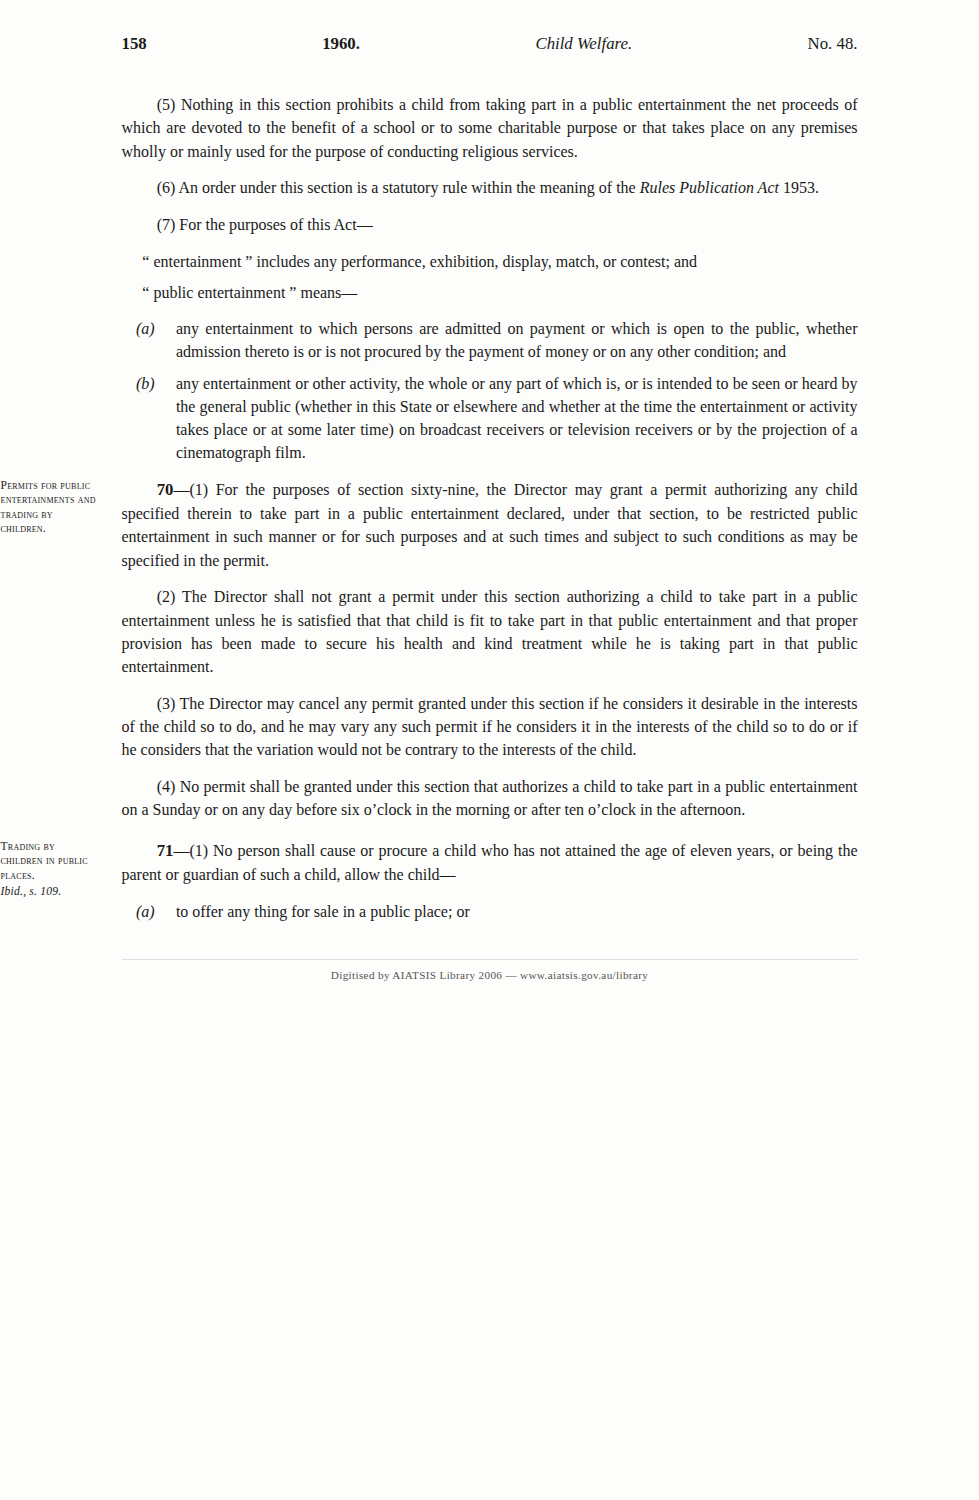158 1960. Child Welfare. No. 48.
(5) Nothing in this section prohibits a child from taking part in a public entertainment the net proceeds of which are devoted to the benefit of a school or to some charitable purpose or that takes place on any premises wholly or mainly used for the purpose of conducting religious services.
(6) An order under this section is a statutory rule within the meaning of the Rules Publication Act 1953.
(7) For the purposes of this Act—
“ entertainment ” includes any performance, exhibition, display, match, or contest; and
“ public entertainment ” means—
(a) any entertainment to which persons are admitted on payment or which is open to the public, whether admission thereto is or is not procured by the payment of money or on any other condition; and
(b) any entertainment or other activity, the whole or any part of which is, or is intended to be seen or heard by the general public (whether in this State or elsewhere and whether at the time the entertainment or activity takes place or at some later time) on broadcast receivers or television receivers or by the projection of a cinematograph film.
Permits for public entertainments and trading by children.
70—(1) For the purposes of section sixty-nine, the Director may grant a permit authorizing any child specified therein to take part in a public entertainment declared, under that section, to be restricted public entertainment in such manner or for such purposes and at such times and subject to such conditions as may be specified in the permit.
(2) The Director shall not grant a permit under this section authorizing a child to take part in a public entertainment unless he is satisfied that that child is fit to take part in that public entertainment and that proper provision has been made to secure his health and kind treatment while he is taking part in that public entertainment.
(3) The Director may cancel any permit granted under this section if he considers it desirable in the interests of the child so to do, and he may vary any such permit if he considers it in the interests of the child so to do or if he considers that the variation would not be contrary to the interests of the child.
(4) No permit shall be granted under this section that authorizes a child to take part in a public entertainment on a Sunday or on any day before six o’clock in the morning or after ten o’clock in the afternoon.
Trading by children in public places. Ibid., s. 109.
71—(1) No person shall cause or procure a child who has not attained the age of eleven years, or being the parent or guardian of such a child, allow the child—
(a) to offer any thing for sale in a public place; or
Digitised by AIATSIS Library 2006 — www.aiatsis.gov.au/library